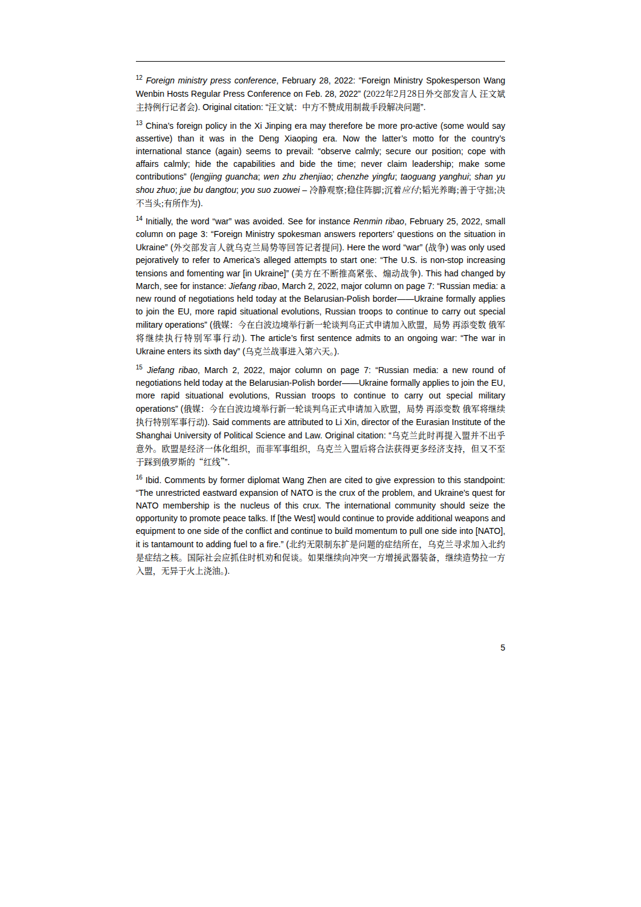12 Foreign ministry press conference, February 28, 2022: “Foreign Ministry Spokesperson Wang Wenbin Hosts Regular Press Conference on Feb. 28, 2022” (2022年2月28日外交部发言人 汪文斌主持例行记者会). Original citation: “汪文斌：中方不赞成用制裁手段解决问题”.
13 China’s foreign policy in the Xi Jinping era may therefore be more pro-active (some would say assertive) than it was in the Deng Xiaoping era. Now the latter’s motto for the country’s international stance (again) seems to prevail: “observe calmly; secure our position; cope with affairs calmly; hide the capabilities and bide the time; never claim leadership; make some contributions” (lengjing guancha; wen zhu zhenjiao; chenzhe yingfu; taoguang yanghui; shan yu shou zhuo; jue bu dangtou; you suo zuowei – 冷静观察;稳住阵脚;沉着应付;韬光养晦;善于守拙;决不当头;有所作为).
14 Initially, the word “war” was avoided. See for instance Renmin ribao, February 25, 2022, small column on page 3: “Foreign Ministry spokesman answers reporters’ questions on the situation in Ukraine” (外交部发言人就乌克兰局势等回答记者提问). Here the word “war” (战争) was only used pejoratively to refer to America’s alleged attempts to start one: “The U.S. is non-stop increasing tensions and fomenting war [in Ukraine]” (美方在不断推高紧张、煽动战争). This had changed by March, see for instance: Jiefang ribao, March 2, 2022, major column on page 7: “Russian media: a new round of negotiations held today at the Belarusian-Polish border——Ukraine formally applies to join the EU, more rapid situational evolutions, Russian troops to continue to carry out special military operations” (俄媒：今在白波边境举行新一轮谈判乌正式申请加入欧盟，局势 再添变数 俄军将继续执行特别军事行动). The article’s first sentence admits to an ongoing war: “The war in Ukraine enters its sixth day” (乌克兰战事进入第六天。).
15 Jiefang ribao, March 2, 2022, major column on page 7: “Russian media: a new round of negotiations held today at the Belarusian-Polish border——Ukraine formally applies to join the EU, more rapid situational evolutions, Russian troops to continue to carry out special military operations” (俄媒：今在白波边境举行新一轮谈判乌正式申请加入欧盟，局势 再添变数 俄军将继续执行特别军事行动). Said comments are attributed to Li Xin, director of the Eurasian Institute of the Shanghai University of Political Science and Law. Original citation: “乌克兰此时再提入盟并不出乎意外。欧盟是经济一体化组织，而非军事组织，乌克兰入盟后将合法获得更多经济支持，但又不至于踩到俄罗斯的“红线””.
16 Ibid. Comments by former diplomat Wang Zhen are cited to give expression to this standpoint: “The unrestricted eastward expansion of NATO is the crux of the problem, and Ukraine's quest for NATO membership is the nucleus of this crux. The international community should seize the opportunity to promote peace talks. If [the West] would continue to provide additional weapons and equipment to one side of the conflict and continue to build momentum to pull one side into [NATO], it is tantamount to adding fuel to a fire.” (北约无限制东扩是问题的症结所在，乌克兰寻求加入北约是症结之核。国际社会应抓住时机劝和促谈。如果继续向冲突一方增援武器装备，继续造势拉一方入盟，无异于火上浇油。).
5